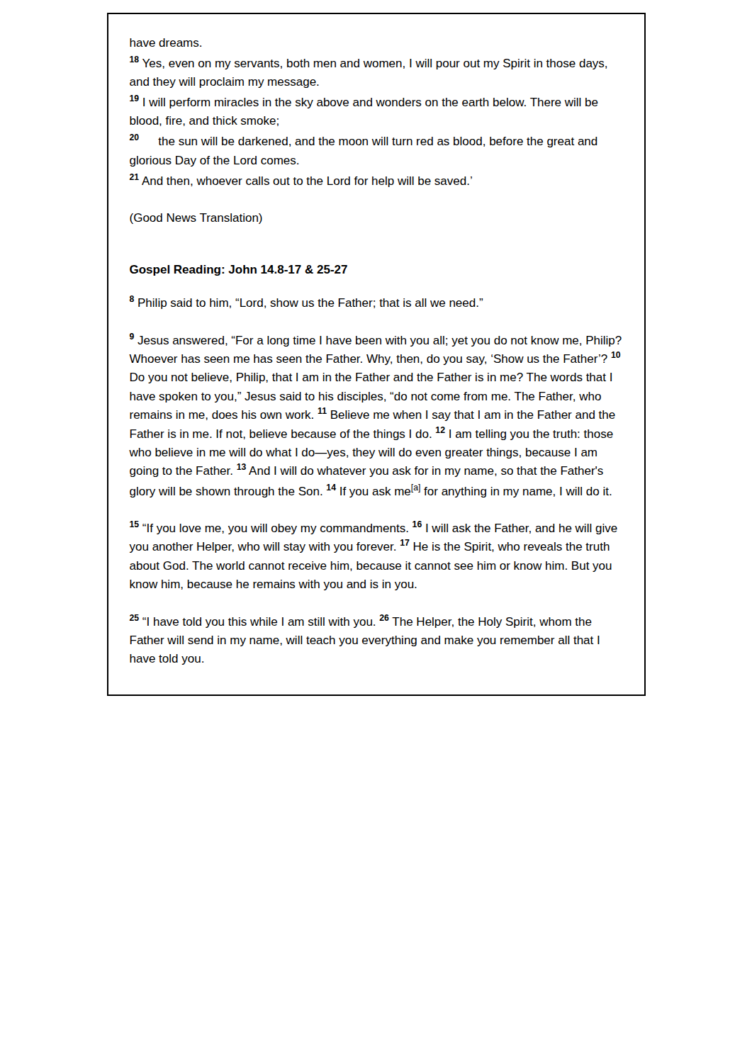have dreams.
18 Yes, even on my servants, both men and women, I will pour out my Spirit in those days, and they will proclaim my message.
19 I will perform miracles in the sky above and wonders on the earth below. There will be blood, fire, and thick smoke;
20 the sun will be darkened, and the moon will turn red as blood, before the great and glorious Day of the Lord comes.
21 And then, whoever calls out to the Lord for help will be saved.’
(Good News Translation)
Gospel Reading: John 14.8-17 & 25-27
8 Philip said to him, “Lord, show us the Father; that is all we need.”
9 Jesus answered, “For a long time I have been with you all; yet you do not know me, Philip? Whoever has seen me has seen the Father. Why, then, do you say, ‘Show us the Father’? 10 Do you not believe, Philip, that I am in the Father and the Father is in me? The words that I have spoken to you,” Jesus said to his disciples, “do not come from me. The Father, who remains in me, does his own work. 11 Believe me when I say that I am in the Father and the Father is in me. If not, believe because of the things I do. 12 I am telling you the truth: those who believe in me will do what I do—yes, they will do even greater things, because I am going to the Father. 13 And I will do whatever you ask for in my name, so that the Father's glory will be shown through the Son. 14 If you ask me[a] for anything in my name, I will do it.
15 “If you love me, you will obey my commandments. 16 I will ask the Father, and he will give you another Helper, who will stay with you forever. 17 He is the Spirit, who reveals the truth about God. The world cannot receive him, because it cannot see him or know him. But you know him, because he remains with you and is in you.
25 “I have told you this while I am still with you. 26 The Helper, the Holy Spirit, whom the Father will send in my name, will teach you everything and make you remember all that I have told you.